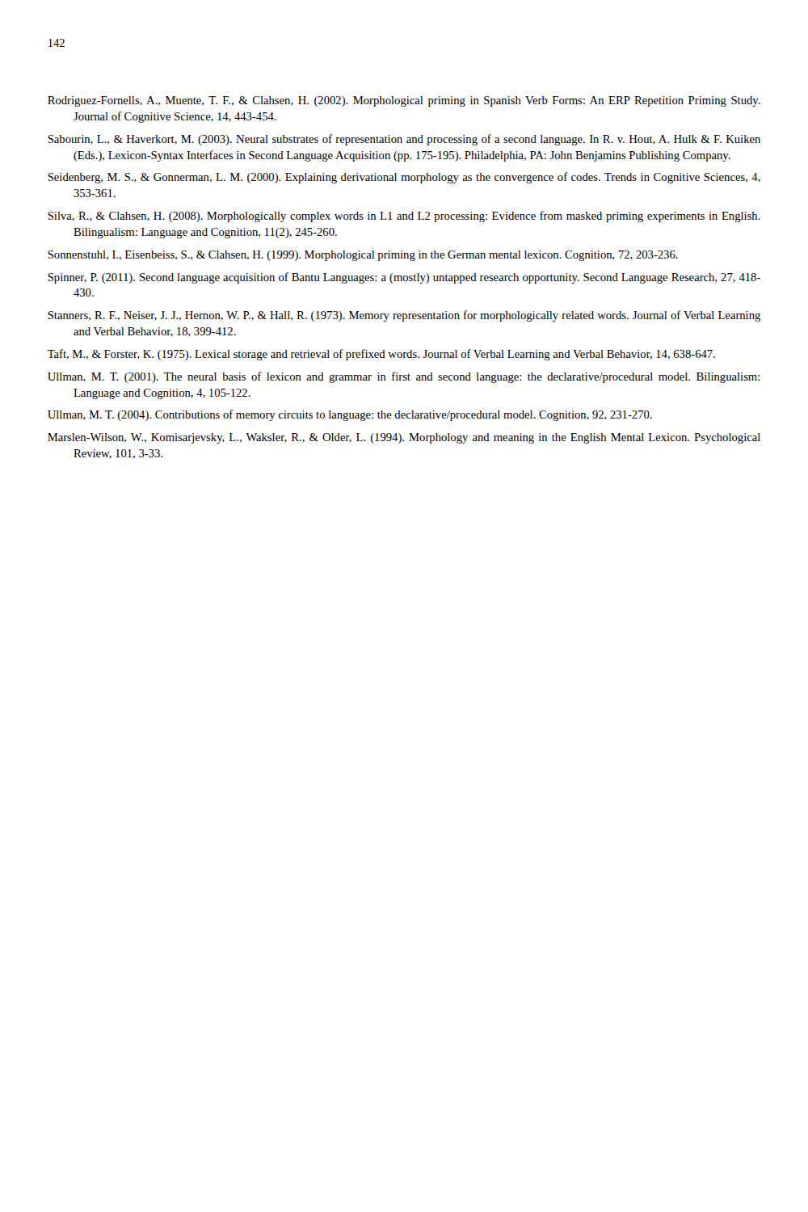142
Rodriguez-Fornells, A., Muente, T. F., & Clahsen, H. (2002). Morphological priming in Spanish Verb Forms: An ERP Repetition Priming Study. Journal of Cognitive Science, 14, 443-454.
Sabourin, L., & Haverkort, M. (2003). Neural substrates of representation and processing of a second language. In R. v. Hout, A. Hulk & F. Kuiken (Eds.), Lexicon-Syntax Interfaces in Second Language Acquisition (pp. 175-195). Philadelphia, PA: John Benjamins Publishing Company.
Seidenberg, M. S., & Gonnerman, L. M. (2000). Explaining derivational morphology as the convergence of codes. Trends in Cognitive Sciences, 4, 353-361.
Silva, R., & Clahsen, H. (2008). Morphologically complex words in L1 and L2 processing: Evidence from masked priming experiments in English. Bilingualism: Language and Cognition, 11(2), 245-260.
Sonnenstuhl, I., Eisenbeiss, S., & Clahsen, H. (1999). Morphological priming in the German mental lexicon. Cognition, 72, 203-236.
Spinner, P. (2011). Second language acquisition of Bantu Languages: a (mostly) untapped research opportunity. Second Language Research, 27, 418-430.
Stanners, R. F., Neiser, J. J., Hernon, W. P., & Hall, R. (1973). Memory representation for morphologically related words. Journal of Verbal Learning and Verbal Behavior, 18, 399-412.
Taft, M., & Forster, K. (1975). Lexical storage and retrieval of prefixed words. Journal of Verbal Learning and Verbal Behavior, 14, 638-647.
Ullman, M. T. (2001). The neural basis of lexicon and grammar in first and second language: the declarative/procedural model. Bilingualism: Language and Cognition, 4, 105-122.
Ullman, M. T. (2004). Contributions of memory circuits to language: the declarative/procedural model. Cognition, 92, 231-270.
Marslen-Wilson, W., Komisarjevsky, L., Waksler, R., & Older, L. (1994). Morphology and meaning in the English Mental Lexicon. Psychological Review, 101, 3-33.